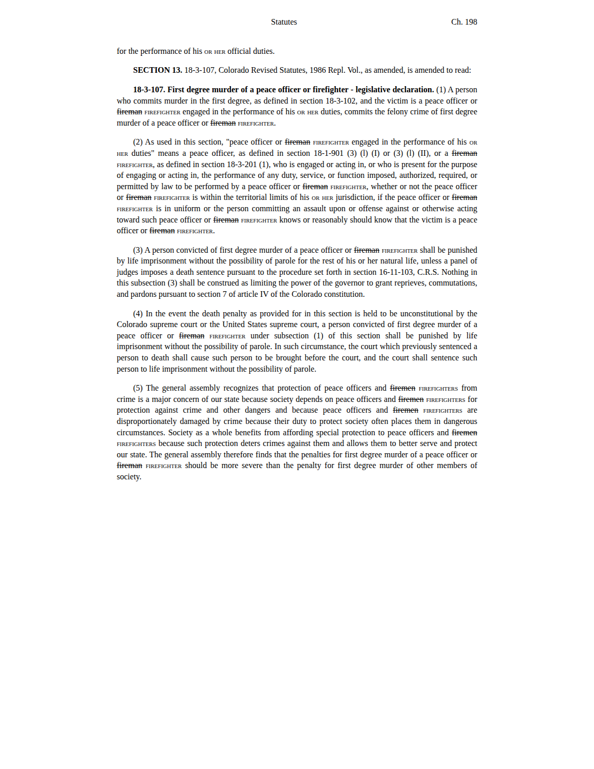Statutes
Ch. 198
for the performance of his or her official duties.
SECTION 13. 18-3-107, Colorado Revised Statutes, 1986 Repl. Vol., as amended, is amended to read:
18-3-107. First degree murder of a peace officer or firefighter - legislative declaration. (1) A person who commits murder in the first degree, as defined in section 18-3-102, and the victim is a peace officer or fireman firefighter engaged in the performance of his or her duties, commits the felony crime of first degree murder of a peace officer or fireman firefighter.
(2) As used in this section, "peace officer or fireman firefighter engaged in the performance of his or her duties" means a peace officer, as defined in section 18-1-901 (3) (l) (I) or (3) (l) (II), or a fireman firefighter, as defined in section 18-3-201 (1), who is engaged or acting in, or who is present for the purpose of engaging or acting in, the performance of any duty, service, or function imposed, authorized, required, or permitted by law to be performed by a peace officer or fireman firefighter, whether or not the peace officer or fireman firefighter is within the territorial limits of his or her jurisdiction, if the peace officer or fireman firefighter is in uniform or the person committing an assault upon or offense against or otherwise acting toward such peace officer or fireman firefighter knows or reasonably should know that the victim is a peace officer or fireman firefighter.
(3) A person convicted of first degree murder of a peace officer or fireman firefighter shall be punished by life imprisonment without the possibility of parole for the rest of his or her natural life, unless a panel of judges imposes a death sentence pursuant to the procedure set forth in section 16-11-103, C.R.S. Nothing in this subsection (3) shall be construed as limiting the power of the governor to grant reprieves, commutations, and pardons pursuant to section 7 of article IV of the Colorado constitution.
(4) In the event the death penalty as provided for in this section is held to be unconstitutional by the Colorado supreme court or the United States supreme court, a person convicted of first degree murder of a peace officer or fireman firefighter under subsection (1) of this section shall be punished by life imprisonment without the possibility of parole. In such circumstance, the court which previously sentenced a person to death shall cause such person to be brought before the court, and the court shall sentence such person to life imprisonment without the possibility of parole.
(5) The general assembly recognizes that protection of peace officers and firemen firefighters from crime is a major concern of our state because society depends on peace officers and firemen firefighters for protection against crime and other dangers and because peace officers and firemen firefighters are disproportionately damaged by crime because their duty to protect society often places them in dangerous circumstances. Society as a whole benefits from affording special protection to peace officers and firemen firefighters because such protection deters crimes against them and allows them to better serve and protect our state. The general assembly therefore finds that the penalties for first degree murder of a peace officer or fireman firefighter should be more severe than the penalty for first degree murder of other members of society.